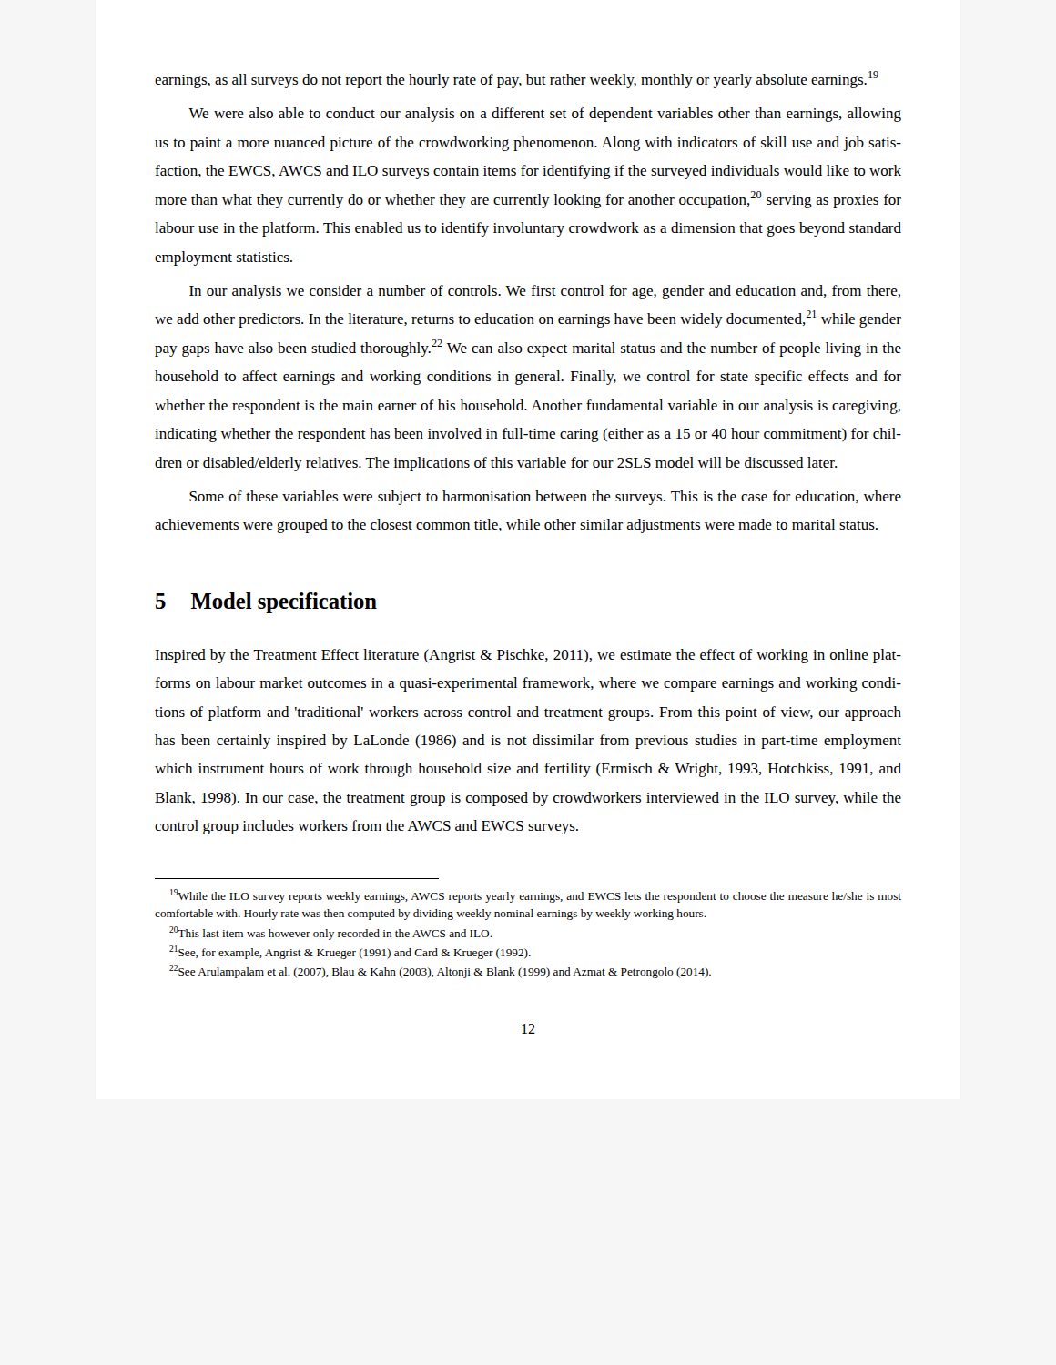earnings, as all surveys do not report the hourly rate of pay, but rather weekly, monthly or yearly absolute earnings.19
We were also able to conduct our analysis on a different set of dependent variables other than earnings, allowing us to paint a more nuanced picture of the crowdworking phenomenon. Along with indicators of skill use and job satisfaction, the EWCS, AWCS and ILO surveys contain items for identifying if the surveyed individuals would like to work more than what they currently do or whether they are currently looking for another occupation,20 serving as proxies for labour use in the platform. This enabled us to identify involuntary crowdwork as a dimension that goes beyond standard employment statistics.
In our analysis we consider a number of controls. We first control for age, gender and education and, from there, we add other predictors. In the literature, returns to education on earnings have been widely documented,21 while gender pay gaps have also been studied thoroughly.22 We can also expect marital status and the number of people living in the household to affect earnings and working conditions in general. Finally, we control for state specific effects and for whether the respondent is the main earner of his household. Another fundamental variable in our analysis is caregiving, indicating whether the respondent has been involved in full-time caring (either as a 15 or 40 hour commitment) for children or disabled/elderly relatives. The implications of this variable for our 2SLS model will be discussed later.
Some of these variables were subject to harmonisation between the surveys. This is the case for education, where achievements were grouped to the closest common title, while other similar adjustments were made to marital status.
5 Model specification
Inspired by the Treatment Effect literature (Angrist & Pischke, 2011), we estimate the effect of working in online platforms on labour market outcomes in a quasi-experimental framework, where we compare earnings and working conditions of platform and 'traditional' workers across control and treatment groups. From this point of view, our approach has been certainly inspired by LaLonde (1986) and is not dissimilar from previous studies in part-time employment which instrument hours of work through household size and fertility (Ermisch & Wright, 1993, Hotchkiss, 1991, and Blank, 1998). In our case, the treatment group is composed by crowdworkers interviewed in the ILO survey, while the control group includes workers from the AWCS and EWCS surveys.
19While the ILO survey reports weekly earnings, AWCS reports yearly earnings, and EWCS lets the respondent to choose the measure he/she is most comfortable with. Hourly rate was then computed by dividing weekly nominal earnings by weekly working hours.
20This last item was however only recorded in the AWCS and ILO.
21See, for example, Angrist & Krueger (1991) and Card & Krueger (1992).
22See Arulampalam et al. (2007), Blau & Kahn (2003), Altonji & Blank (1999) and Azmat & Petrongolo (2014).
12